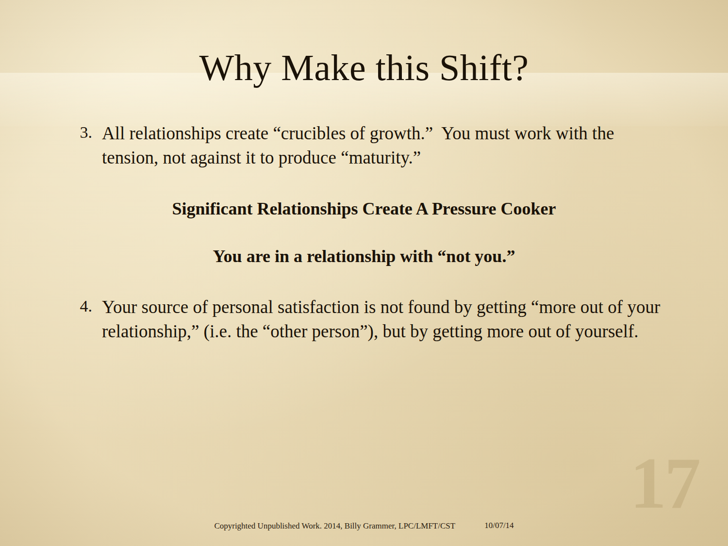Why Make this Shift?
All relationships create “crucibles of growth.” You must work with the tension, not against it to produce “maturity.”
Significant Relationships Create A Pressure Cooker
You are in a relationship with “not you.”
Your source of personal satisfaction is not found by getting “more out of your relationship,” (i.e. the “other person”), but by getting more out of yourself.
17
Copyrighted Unpublished Work. 2014, Billy Grammer, LPC/LMFT/CST
10/07/14